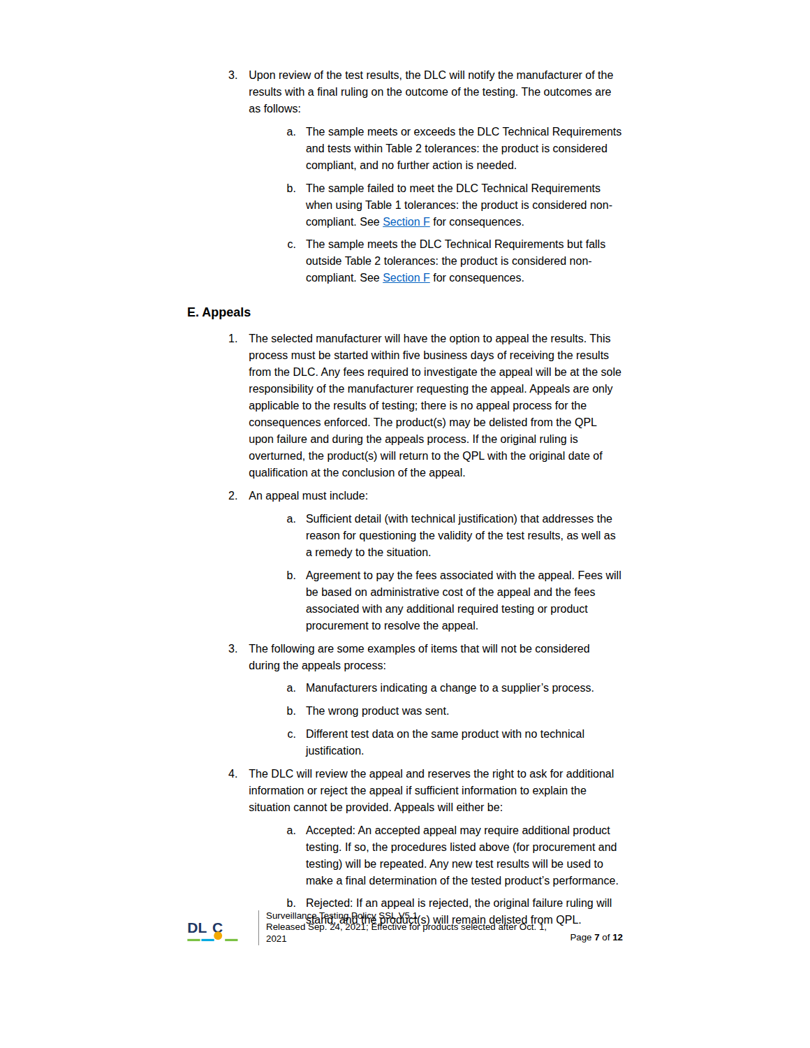Upon review of the test results, the DLC will notify the manufacturer of the results with a final ruling on the outcome of the testing. The outcomes are as follows:
The sample meets or exceeds the DLC Technical Requirements and tests within Table 2 tolerances: the product is considered compliant, and no further action is needed.
The sample failed to meet the DLC Technical Requirements when using Table 1 tolerances: the product is considered non-compliant. See Section F for consequences.
The sample meets the DLC Technical Requirements but falls outside Table 2 tolerances: the product is considered non-compliant. See Section F for consequences.
E. Appeals
The selected manufacturer will have the option to appeal the results. This process must be started within five business days of receiving the results from the DLC. Any fees required to investigate the appeal will be at the sole responsibility of the manufacturer requesting the appeal. Appeals are only applicable to the results of testing; there is no appeal process for the consequences enforced. The product(s) may be delisted from the QPL upon failure and during the appeals process. If the original ruling is overturned, the product(s) will return to the QPL with the original date of qualification at the conclusion of the appeal.
An appeal must include:
Sufficient detail (with technical justification) that addresses the reason for questioning the validity of the test results, as well as a remedy to the situation.
Agreement to pay the fees associated with the appeal. Fees will be based on administrative cost of the appeal and the fees associated with any additional required testing or product procurement to resolve the appeal.
The following are some examples of items that will not be considered during the appeals process:
Manufacturers indicating a change to a supplier’s process.
The wrong product was sent.
Different test data on the same product with no technical justification.
The DLC will review the appeal and reserves the right to ask for additional information or reject the appeal if sufficient information to explain the situation cannot be provided. Appeals will either be:
Accepted: An accepted appeal may require additional product testing. If so, the procedures listed above (for procurement and testing) will be repeated. Any new test results will be used to make a final determination of the tested product’s performance.
Rejected: If an appeal is rejected, the original failure ruling will stand, and the product(s) will remain delisted from QPL.
DL C
Surveillance Testing Policy SSL V5.1
Released Sep. 24, 2021; Effective for products selected after Oct. 1, 2021
Page 7 of 12